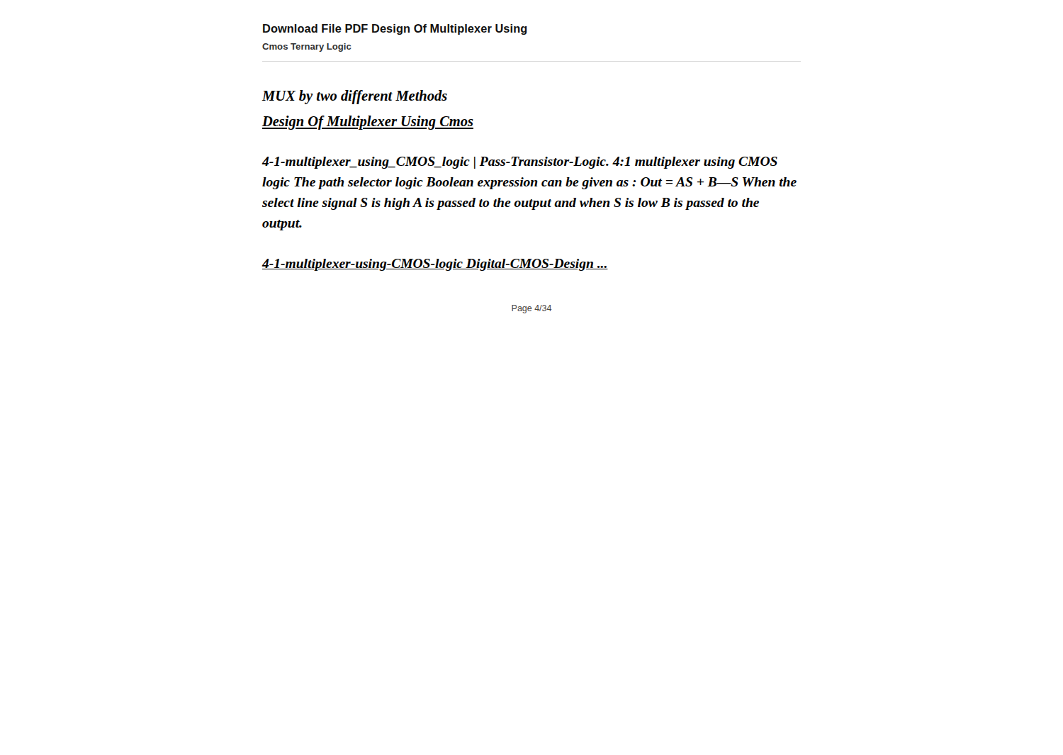Download File PDF Design Of Multiplexer Using
Cmos Ternary Logic
MUX by two different Methods
Design Of Multiplexer Using Cmos
4-1-multiplexer_using_CMOS_logic | Pass-Transistor-Logic. 4:1 multiplexer using CMOS logic The path selector logic Boolean expression can be given as : Out = AS + B—S When the select line signal S is high A is passed to the output and when S is low B is passed to the output.
4-1-multiplexer-using-CMOS-logic Digital-CMOS-Design ...
Page 4/34